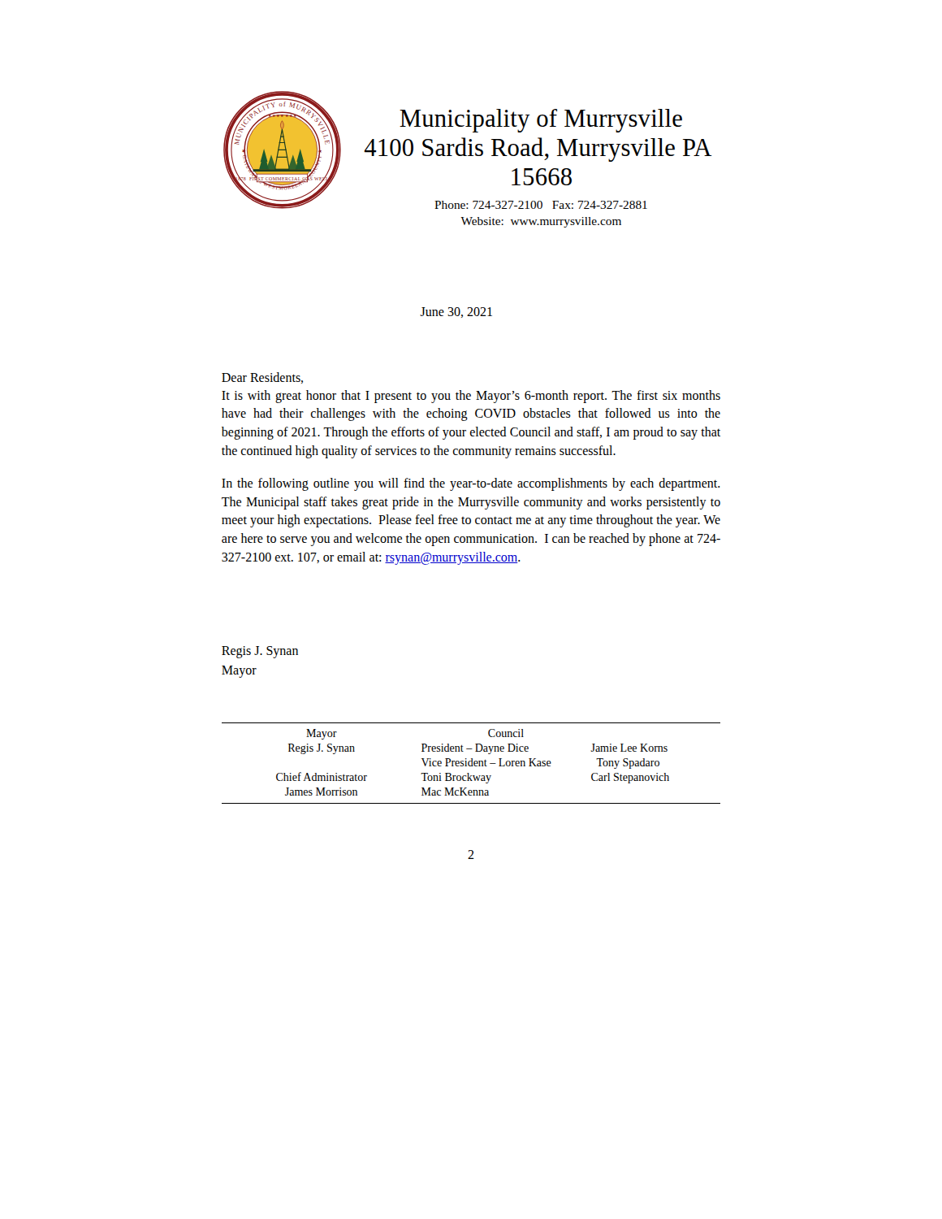1878 FIRST COMMERCIAL GAS WELL ★ ★ ★ ★ ★ ★ ★ MUNICIPALITY of MURRYSVILLE ★ GATEWAY to WESTMORELAND COUNTY ★
Municipality of Murrysville
4100 Sardis Road, Murrysville PA 15668
Phone: 724-327-2100 Fax: 724-327-2881
Website: www.murrysville.com
June 30, 2021
Dear Residents,
It is with great honor that I present to you the Mayor’s 6-month report. The first six months have had their challenges with the echoing COVID obstacles that followed us into the beginning of 2021. Through the efforts of your elected Council and staff, I am proud to say that the continued high quality of services to the community remains successful.
In the following outline you will find the year-to-date accomplishments by each department. The Municipal staff takes great pride in the Murrysville community and works persistently to meet your high expectations. Please feel free to contact me at any time throughout the year. We are here to serve you and welcome the open communication. I can be reached by phone at 724-327-2100 ext. 107, or email at: rsynan@murrysville.com.
Regis J. Synan
Mayor
| Mayor | Council | |
| Regis J. Synan | President – Dayne Dice | Jamie Lee Korns |
| | Vice President – Loren Kase | Tony Spadaro |
| Chief Administrator | Toni Brockway | Carl Stepanovich |
| James Morrison | Mac McKenna | |
2